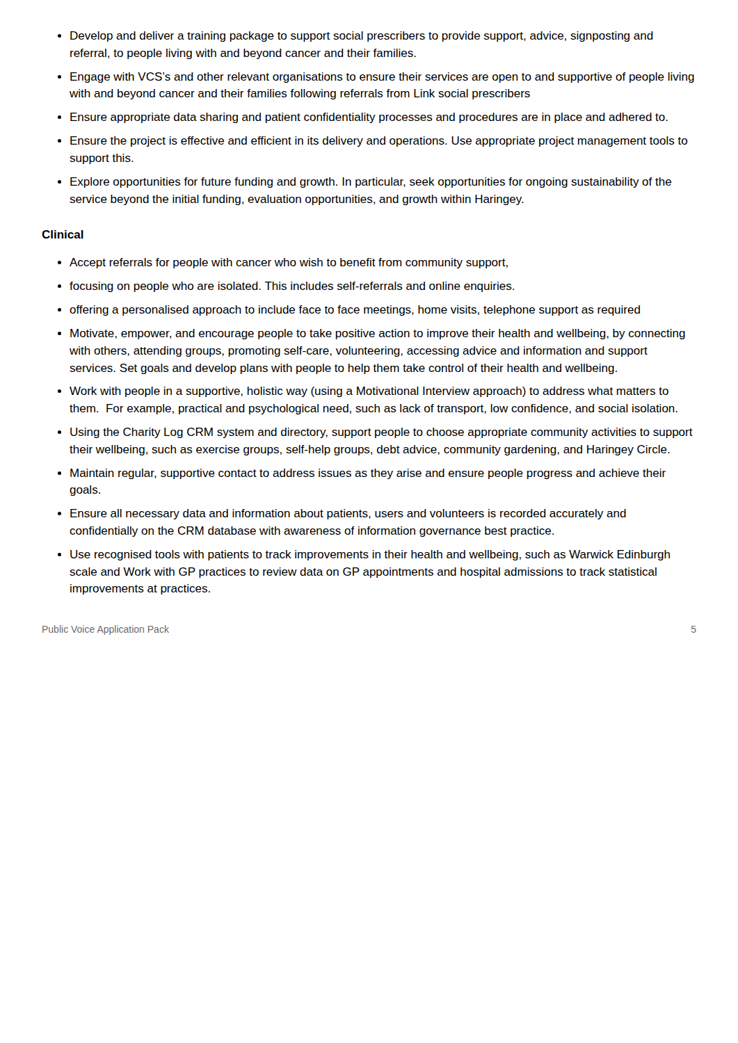Develop and deliver a training package to support social prescribers to provide support, advice, signposting and referral, to people living with and beyond cancer and their families.
Engage with VCS’s and other relevant organisations to ensure their services are open to and supportive of people living with and beyond cancer and their families following referrals from Link social prescribers
Ensure appropriate data sharing and patient confidentiality processes and procedures are in place and adhered to.
Ensure the project is effective and efficient in its delivery and operations. Use appropriate project management tools to support this.
Explore opportunities for future funding and growth. In particular, seek opportunities for ongoing sustainability of the service beyond the initial funding, evaluation opportunities, and growth within Haringey.
Clinical
Accept referrals for people with cancer who wish to benefit from community support,
focusing on people who are isolated. This includes self-referrals and online enquiries.
offering a personalised approach to include face to face meetings, home visits, telephone support as required
Motivate, empower, and encourage people to take positive action to improve their health and wellbeing, by connecting with others, attending groups, promoting self-care, volunteering, accessing advice and information and support services. Set goals and develop plans with people to help them take control of their health and wellbeing.
Work with people in a supportive, holistic way (using a Motivational Interview approach) to address what matters to them. For example, practical and psychological need, such as lack of transport, low confidence, and social isolation.
Using the Charity Log CRM system and directory, support people to choose appropriate community activities to support their wellbeing, such as exercise groups, self-help groups, debt advice, community gardening, and Haringey Circle.
Maintain regular, supportive contact to address issues as they arise and ensure people progress and achieve their goals.
Ensure all necessary data and information about patients, users and volunteers is recorded accurately and confidentially on the CRM database with awareness of information governance best practice.
Use recognised tools with patients to track improvements in their health and wellbeing, such as Warwick Edinburgh scale and Work with GP practices to review data on GP appointments and hospital admissions to track statistical improvements at practices.
Public Voice Application Pack 5